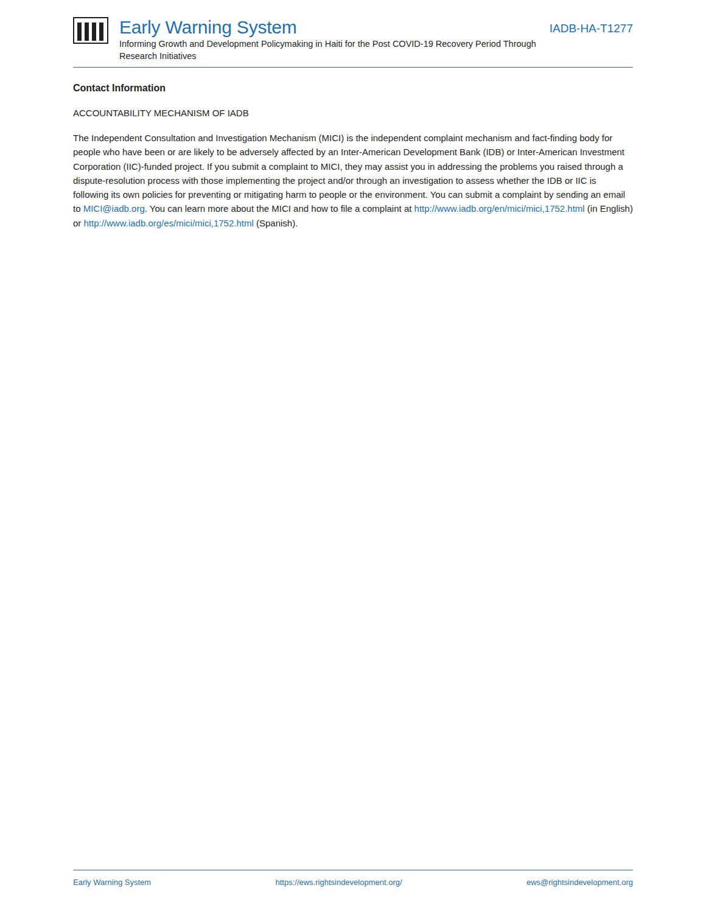Early Warning System
Informing Growth and Development Policymaking in Haiti for the Post COVID-19 Recovery Period Through Research Initiatives
IADB-HA-T1277
Contact Information
ACCOUNTABILITY MECHANISM OF IADB
The Independent Consultation and Investigation Mechanism (MICI) is the independent complaint mechanism and fact-finding body for people who have been or are likely to be adversely affected by an Inter-American Development Bank (IDB) or Inter-American Investment Corporation (IIC)-funded project. If you submit a complaint to MICI, they may assist you in addressing the problems you raised through a dispute-resolution process with those implementing the project and/or through an investigation to assess whether the IDB or IIC is following its own policies for preventing or mitigating harm to people or the environment. You can submit a complaint by sending an email to MICI@iadb.org. You can learn more about the MICI and how to file a complaint at http://www.iadb.org/en/mici/mici,1752.html (in English) or http://www.iadb.org/es/mici/mici,1752.html (Spanish).
Early Warning System
https://ews.rightsindevelopment.org/
ews@rightsindevelopment.org